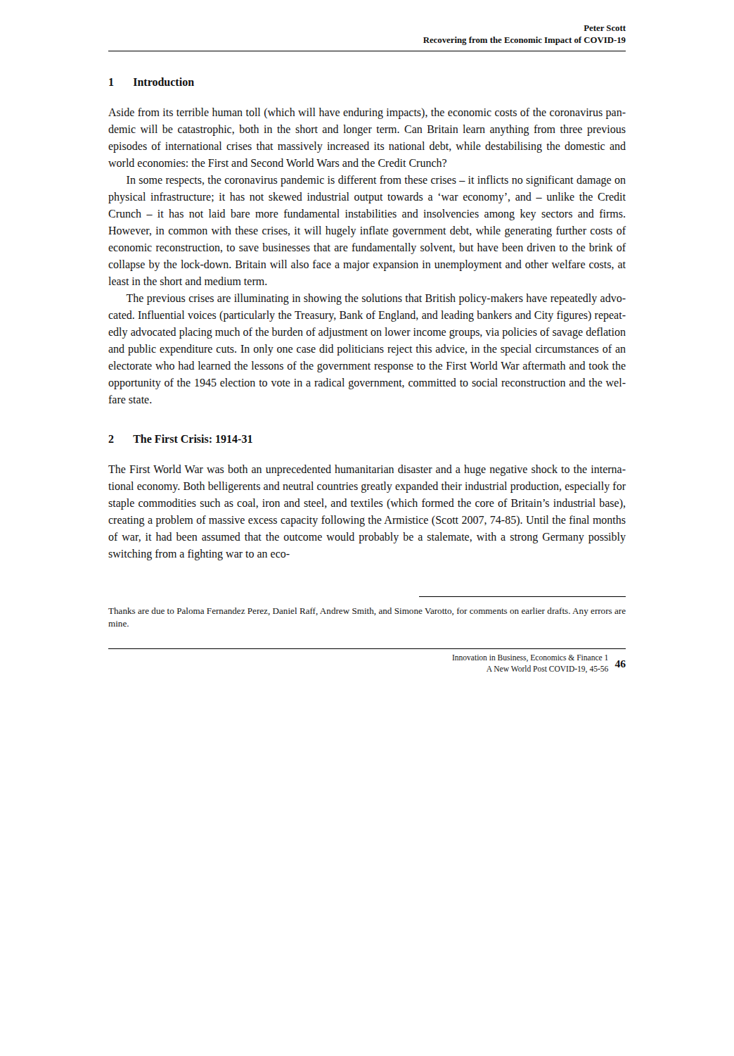Peter Scott Recovering from the Economic Impact of COVID-19
1 Introduction
Aside from its terrible human toll (which will have enduring impacts), the economic costs of the coronavirus pandemic will be catastrophic, both in the short and longer term. Can Britain learn anything from three previous episodes of international crises that massively increased its national debt, while destabilising the domestic and world economies: the First and Second World Wars and the Credit Crunch?
In some respects, the coronavirus pandemic is different from these crises – it inflicts no significant damage on physical infrastructure; it has not skewed industrial output towards a ‘war economy’, and – unlike the Credit Crunch – it has not laid bare more fundamental instabilities and insolvencies among key sectors and firms. However, in common with these crises, it will hugely inflate government debt, while generating further costs of economic reconstruction, to save businesses that are fundamentally solvent, but have been driven to the brink of collapse by the lock-down. Britain will also face a major expansion in unemployment and other welfare costs, at least in the short and medium term.
The previous crises are illuminating in showing the solutions that British policy-makers have repeatedly advocated. Influential voices (particularly the Treasury, Bank of England, and leading bankers and City figures) repeatedly advocated placing much of the burden of adjustment on lower income groups, via policies of savage deflation and public expenditure cuts. In only one case did politicians reject this advice, in the special circumstances of an electorate who had learned the lessons of the government response to the First World War aftermath and took the opportunity of the 1945 election to vote in a radical government, committed to social reconstruction and the welfare state.
2 The First Crisis: 1914-31
The First World War was both an unprecedented humanitarian disaster and a huge negative shock to the international economy. Both belligerents and neutral countries greatly expanded their industrial production, especially for staple commodities such as coal, iron and steel, and textiles (which formed the core of Britain’s industrial base), creating a problem of massive excess capacity following the Armistice (Scott 2007, 74-85). Until the final months of war, it had been assumed that the outcome would probably be a stalemate, with a strong Germany possibly switching from a fighting war to an eco-
Thanks are due to Paloma Fernandez Perez, Daniel Raff, Andrew Smith, and Simone Varotto, for comments on earlier drafts. Any errors are mine.
Innovation in Business, Economics & Finance 1
A New World Post COVID-19, 45-56
46